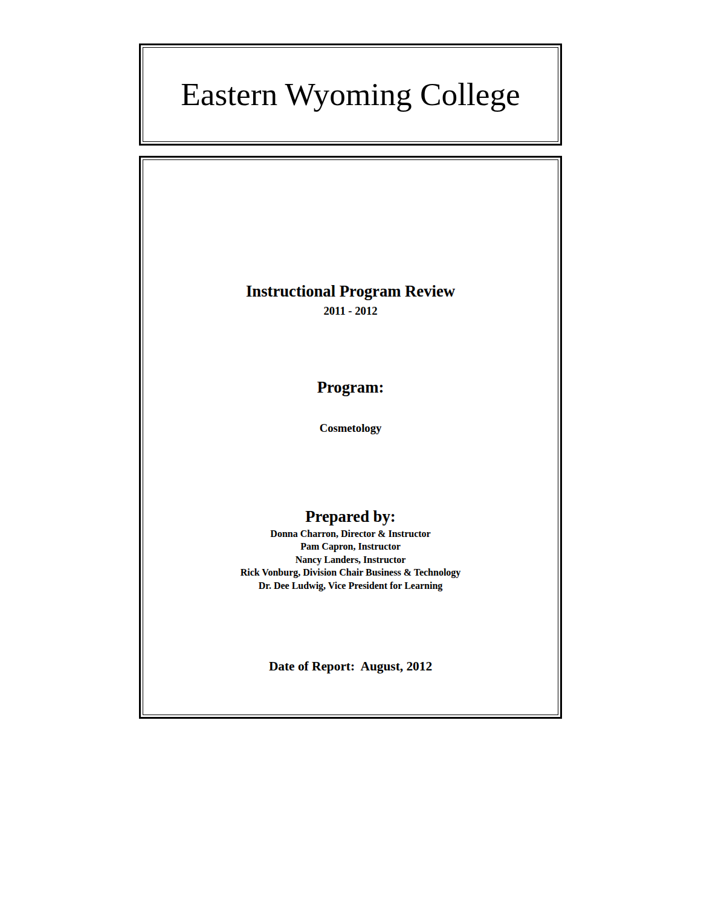Eastern Wyoming College
Instructional Program Review
2011 - 2012
Program:
Cosmetology
Prepared by:
Donna Charron, Director & Instructor
Pam Capron, Instructor
Nancy Landers, Instructor
Rick Vonburg, Division Chair Business & Technology
Dr. Dee Ludwig, Vice President for Learning
Date of Report: August, 2012